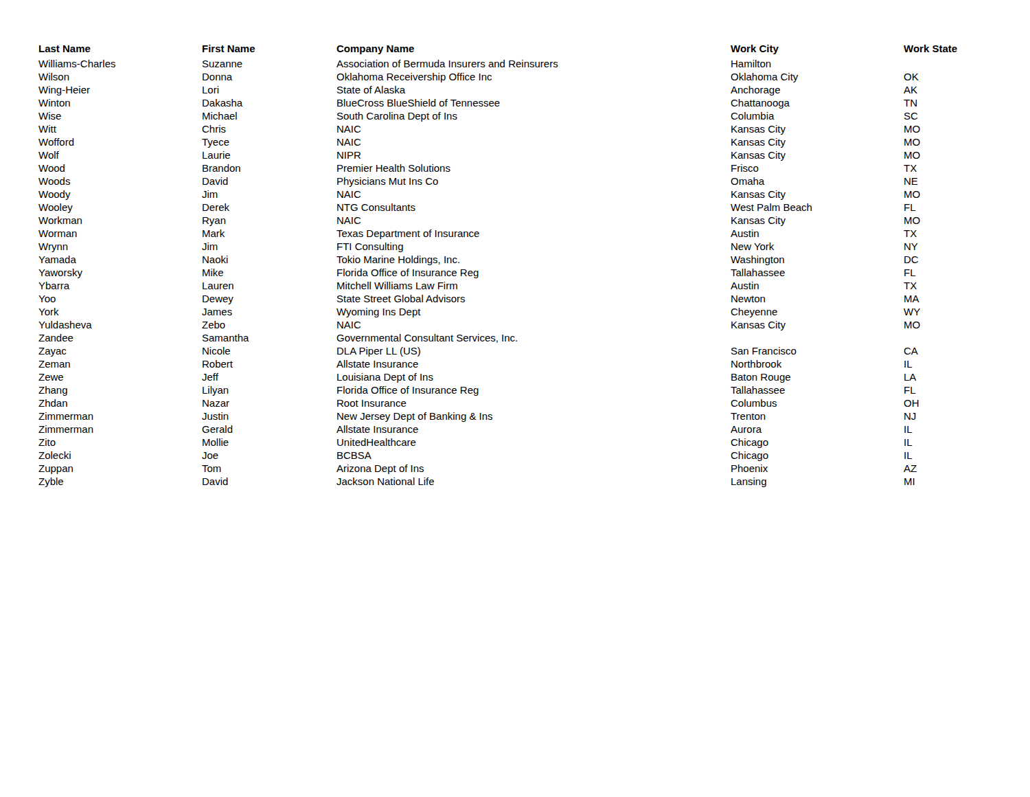| Last Name | First Name | Company Name | Work City | Work State |
| --- | --- | --- | --- | --- |
| Williams-Charles | Suzanne | Association of Bermuda Insurers and Reinsurers | Hamilton | |
| Wilson | Donna | Oklahoma Receivership Office Inc | Oklahoma City | OK |
| Wing-Heier | Lori | State of Alaska | Anchorage | AK |
| Winton | Dakasha | BlueCross BlueShield of Tennessee | Chattanooga | TN |
| Wise | Michael | South Carolina Dept of Ins | Columbia | SC |
| Witt | Chris | NAIC | Kansas City | MO |
| Wofford | Tyece | NAIC | Kansas City | MO |
| Wolf | Laurie | NIPR | Kansas City | MO |
| Wood | Brandon | Premier Health Solutions | Frisco | TX |
| Woods | David | Physicians Mut Ins Co | Omaha | NE |
| Woody | Jim | NAIC | Kansas City | MO |
| Wooley | Derek | NTG Consultants | West Palm Beach | FL |
| Workman | Ryan | NAIC | Kansas City | MO |
| Worman | Mark | Texas Department of Insurance | Austin | TX |
| Wrynn | Jim | FTI Consulting | New York | NY |
| Yamada | Naoki | Tokio Marine Holdings, Inc. | Washington | DC |
| Yaworsky | Mike | Florida Office of Insurance Reg | Tallahassee | FL |
| Ybarra | Lauren | Mitchell Williams Law Firm | Austin | TX |
| Yoo | Dewey | State Street Global Advisors | Newton | MA |
| York | James | Wyoming Ins Dept | Cheyenne | WY |
| Yuldasheva | Zebo | NAIC | Kansas City | MO |
| Zandee | Samantha | Governmental Consultant Services, Inc. | | |
| Zayac | Nicole | DLA Piper LL (US) | San Francisco | CA |
| Zeman | Robert | Allstate Insurance | Northbrook | IL |
| Zewe | Jeff | Louisiana Dept of Ins | Baton Rouge | LA |
| Zhang | Lilyan | Florida Office of Insurance Reg | Tallahassee | FL |
| Zhdan | Nazar | Root Insurance | Columbus | OH |
| Zimmerman | Justin | New Jersey Dept of Banking & Ins | Trenton | NJ |
| Zimmerman | Gerald | Allstate Insurance | Aurora | IL |
| Zito | Mollie | UnitedHealthcare | Chicago | IL |
| Zolecki | Joe | BCBSA | Chicago | IL |
| Zuppan | Tom | Arizona Dept of Ins | Phoenix | AZ |
| Zyble | David | Jackson National Life | Lansing | MI |